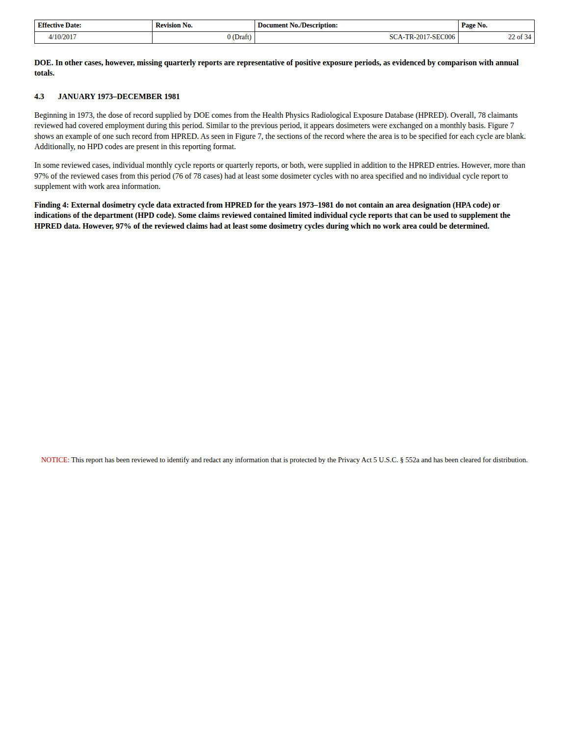| Effective Date: | Revision No. | Document No./Description: | Page No. |
| --- | --- | --- | --- |
| 4/10/2017 | 0 (Draft) | SCA-TR-2017-SEC006 | 22 of 34 |
DOE. In other cases, however, missing quarterly reports are representative of positive exposure periods, as evidenced by comparison with annual totals.
4.3 JANUARY 1973–DECEMBER 1981
Beginning in 1973, the dose of record supplied by DOE comes from the Health Physics Radiological Exposure Database (HPRED). Overall, 78 claimants reviewed had covered employment during this period. Similar to the previous period, it appears dosimeters were exchanged on a monthly basis. Figure 7 shows an example of one such record from HPRED. As seen in Figure 7, the sections of the record where the area is to be specified for each cycle are blank. Additionally, no HPD codes are present in this reporting format.
In some reviewed cases, individual monthly cycle reports or quarterly reports, or both, were supplied in addition to the HPRED entries. However, more than 97% of the reviewed cases from this period (76 of 78 cases) had at least some dosimeter cycles with no area specified and no individual cycle report to supplement with work area information.
Finding 4: External dosimetry cycle data extracted from HPRED for the years 1973–1981 do not contain an area designation (HPA code) or indications of the department (HPD code). Some claims reviewed contained limited individual cycle reports that can be used to supplement the HPRED data. However, 97% of the reviewed claims had at least some dosimetry cycles during which no work area could be determined.
NOTICE: This report has been reviewed to identify and redact any information that is protected by the Privacy Act 5 U.S.C. § 552a and has been cleared for distribution.